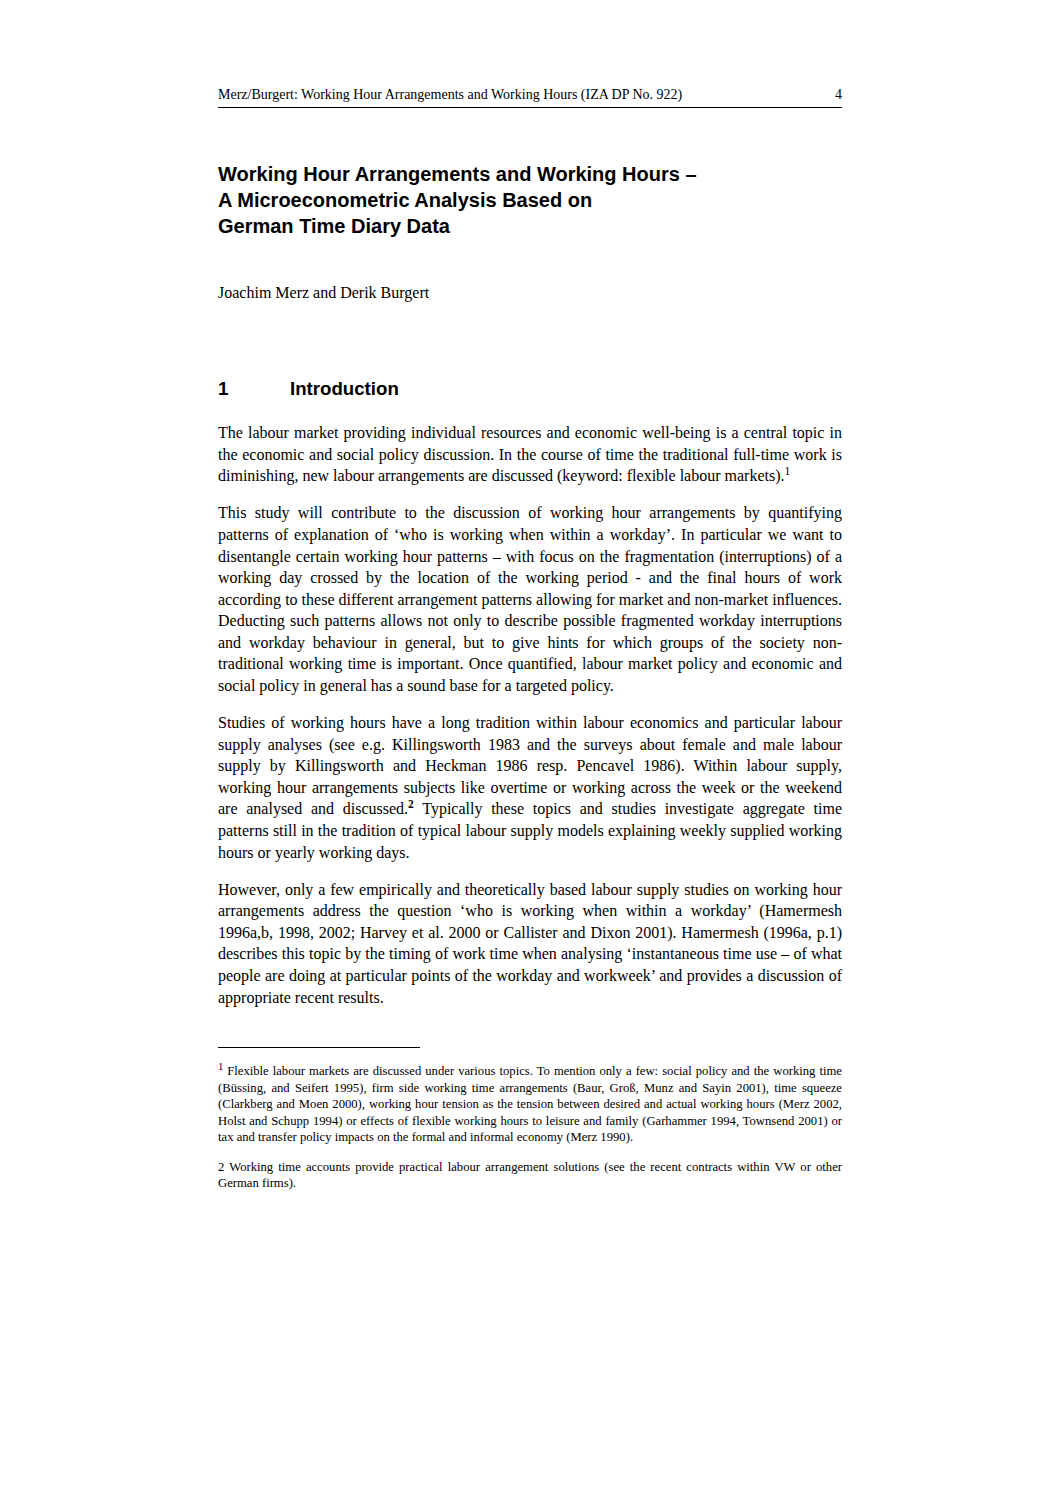Merz/Burgert: Working Hour Arrangements and Working Hours (IZA DP No. 922) 4
Working Hour Arrangements and Working Hours –
A Microeconometric Analysis Based on
German Time Diary Data
Joachim Merz and Derik Burgert
1 Introduction
The labour market providing individual resources and economic well-being is a central topic in the economic and social policy discussion. In the course of time the traditional full-time work is diminishing, new labour arrangements are discussed (keyword: flexible labour markets).1
This study will contribute to the discussion of working hour arrangements by quantifying patterns of explanation of ‘who is working when within a workday’. In particular we want to disentangle certain working hour patterns – with focus on the fragmentation (interruptions) of a working day crossed by the location of the working period - and the final hours of work according to these different arrangement patterns allowing for market and non-market influences. Deducting such patterns allows not only to describe possible fragmented workday interruptions and workday behaviour in general, but to give hints for which groups of the society non-traditional working time is important. Once quantified, labour market policy and economic and social policy in general has a sound base for a targeted policy.
Studies of working hours have a long tradition within labour economics and particular labour supply analyses (see e.g. Killingsworth 1983 and the surveys about female and male labour supply by Killingsworth and Heckman 1986 resp. Pencavel 1986). Within labour supply, working hour arrangements subjects like overtime or working across the week or the weekend are analysed and discussed.2 Typically these topics and studies investigate aggregate time patterns still in the tradition of typical labour supply models explaining weekly supplied working hours or yearly working days.
However, only a few empirically and theoretically based labour supply studies on working hour arrangements address the question ‘who is working when within a workday’ (Hamermesh 1996a,b, 1998, 2002; Harvey et al. 2000 or Callister and Dixon 2001). Hamermesh (1996a, p.1) describes this topic by the timing of work time when analysing ‘instantaneous time use – of what people are doing at particular points of the workday and workweek’ and provides a discussion of appropriate recent results.
1 Flexible labour markets are discussed under various topics. To mention only a few: social policy and the working time (Büssing, and Seifert 1995), firm side working time arrangements (Baur, Groß, Munz and Sayin 2001), time squeeze (Clarkberg and Moen 2000), working hour tension as the tension between desired and actual working hours (Merz 2002, Holst and Schupp 1994) or effects of flexible working hours to leisure and family (Garhammer 1994, Townsend 2001) or tax and transfer policy impacts on the formal and informal economy (Merz 1990).
2 Working time accounts provide practical labour arrangement solutions (see the recent contracts within VW or other German firms).